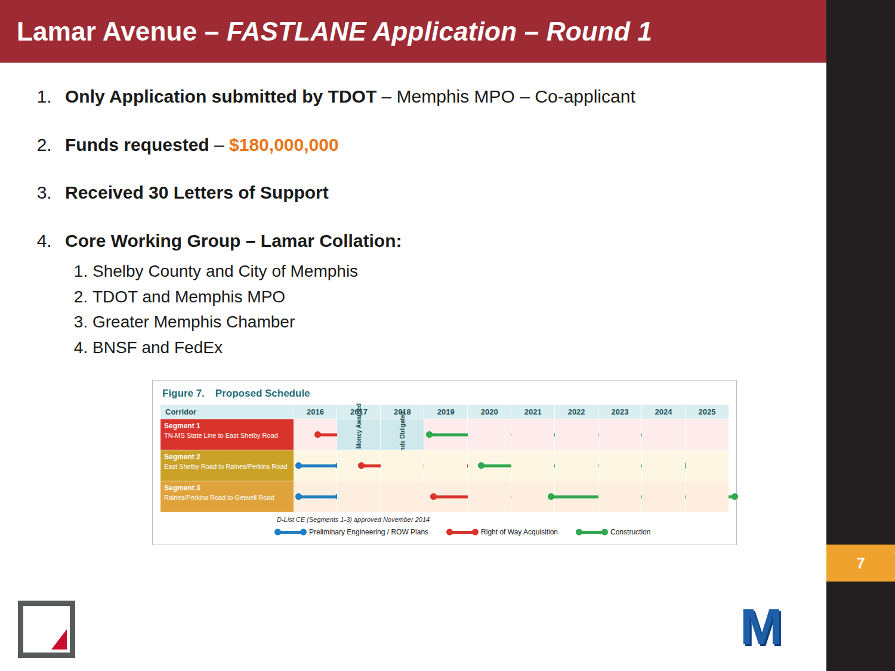Lamar Avenue – FASTLANE Application – Round 1
Only Application submitted by TDOT – Memphis MPO – Co-applicant
Funds requested – $180,000,000
Received 30 Letters of Support
Core Working Group – Lamar Collation:
Shelby County and City of Memphis
TDOT and Memphis MPO
Greater Memphis Chamber
BNSF and FedEx
Figure 7. Proposed Schedule
| Corridor | 2016 | 2017 | 2018 | 2019 | 2020 | 2021 | 2022 | 2023 | 2024 | 2025 |
| --- | --- | --- | --- | --- | --- | --- | --- | --- | --- | --- |
| Segment 1 TN-MS State Line to East Shelby Road | | Grant Money Awarded | Funds Obligated | | | | | | | |
| Segment 2 East Shelby Road to Raines/Perkins Road | | | | | | | | | | |
| Segment 3 Raines/Perkins Road to Getwell Road | | | | | | | | | | |
D-List CE (Segments 1-3) approved November 2014
Preliminary Engineering / ROW Plans
Right of Way Acquisition
Construction
( 7 )
M